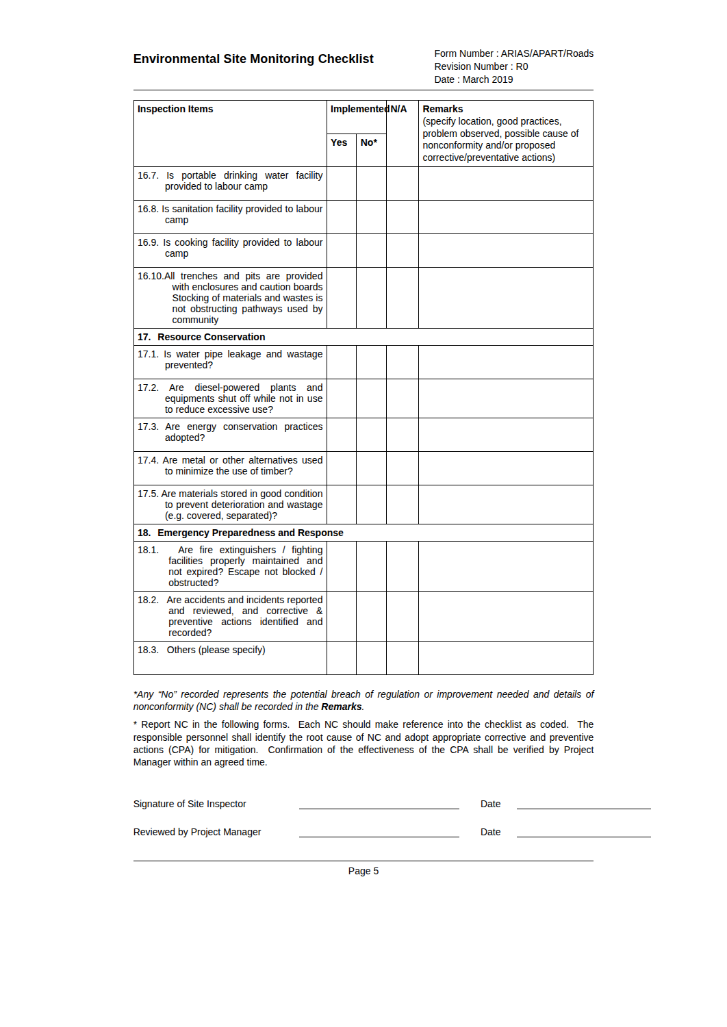Environmental Site Monitoring Checklist
Form Number : ARIAS/APART/Roads
Revision Number : R0
Date : March 2019
| Inspection Items | Implemented | N/A | Remarks (specify location, good practices, problem observed, possible cause of nonconformity and/or proposed corrective/preventative actions) |
| --- | --- | --- | --- |
| Yes | No* |
| 16.7. Is portable drinking water facility provided to labour camp | | | | |
| 16.8. Is sanitation facility provided to labour camp | | | | |
| 16.9. Is cooking facility provided to labour camp | | | | |
| 16.10.All trenches and pits are provided with enclosures and caution boards Stocking of materials and wastes is not obstructing pathways used by community | | | | |
| 17. Resource Conservation |
| 17.1. Is water pipe leakage and wastage prevented? | | | | |
| 17.2. Are diesel-powered plants and equipments shut off while not in use to reduce excessive use? | | | | |
| 17.3. Are energy conservation practices adopted? | | | | |
| 17.4. Are metal or other alternatives used to minimize the use of timber? | | | | |
| 17.5. Are materials stored in good condition to prevent deterioration and wastage (e.g. covered, separated)? | | | | |
| 18. Emergency Preparedness and Response |
| 18.1. Are fire extinguishers / fighting facilities properly maintained and not expired? Escape not blocked / obstructed? | | | | |
| 18.2. Are accidents and incidents reported and reviewed, and corrective & preventive actions identified and recorded? | | | | |
| 18.3. Others (please specify) | | | | |
*Any “No” recorded represents the potential breach of regulation or improvement needed and details of nonconformity (NC) shall be recorded in the Remarks.
* Report NC in the following forms. Each NC should make reference into the checklist as coded. The responsible personnel shall identify the root cause of NC and adopt appropriate corrective and preventive actions (CPA) for mitigation. Confirmation of the effectiveness of the CPA shall be verified by Project Manager within an agreed time.
Signature of Site Inspector
Date
Reviewed by Project Manager
Date
Page 5